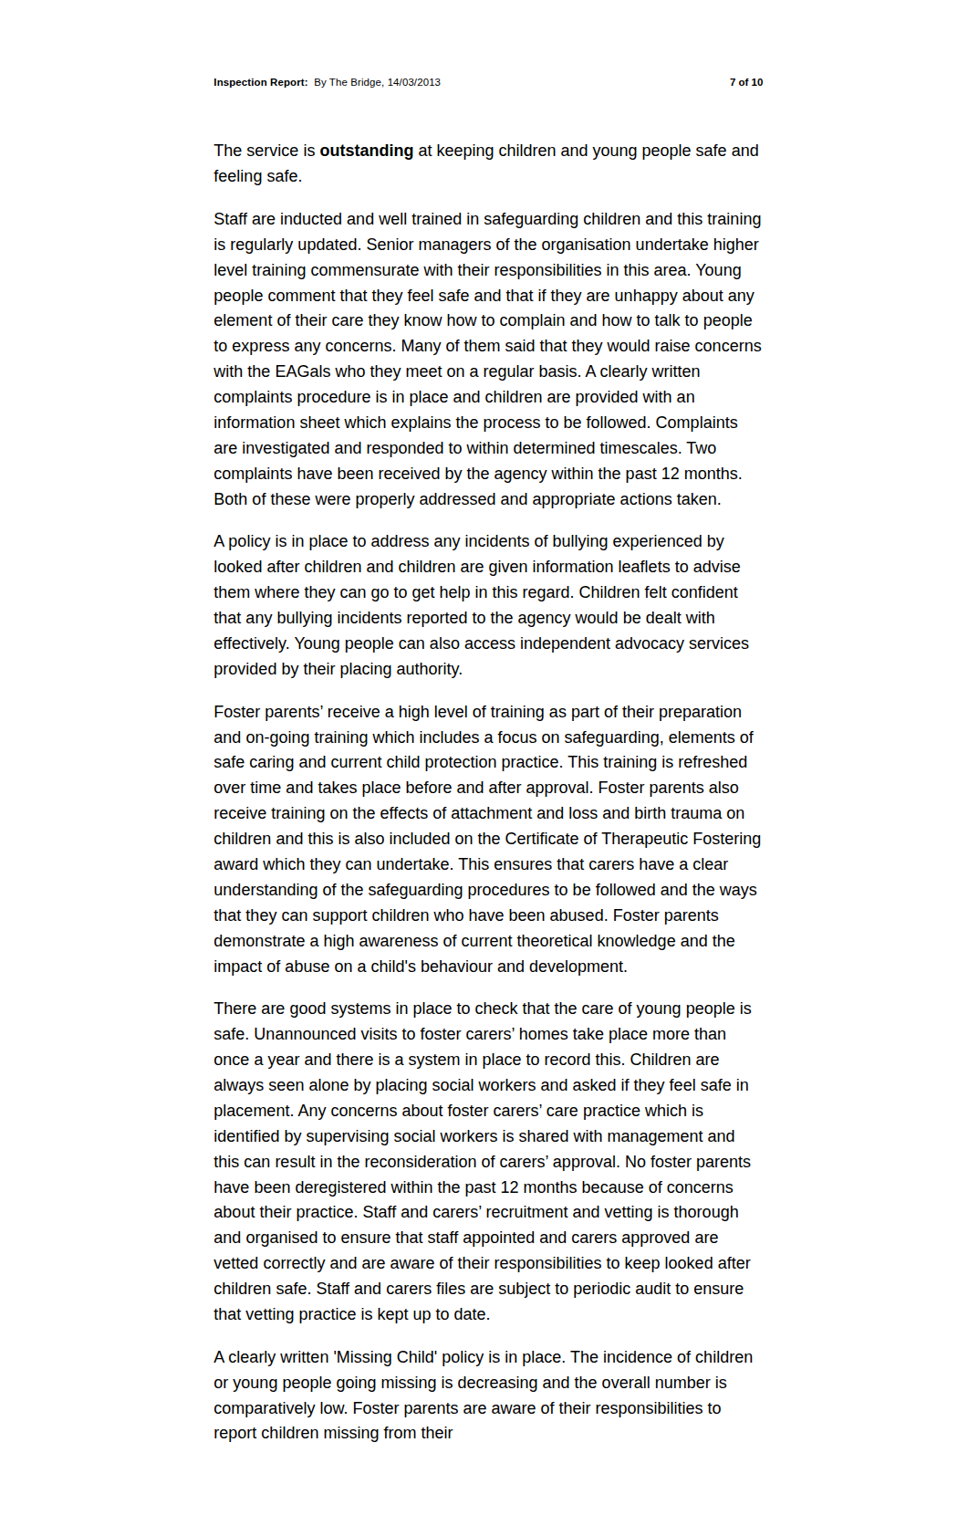Inspection Report: By The Bridge, 14/03/2013
7 of 10
The service is outstanding at keeping children and young people safe and feeling safe.
Staff are inducted and well trained in safeguarding children and this training is regularly updated. Senior managers of the organisation undertake higher level training commensurate with their responsibilities in this area. Young people comment that they feel safe and that if they are unhappy about any element of their care they know how to complain and how to talk to people to express any concerns. Many of them said that they would raise concerns with the EAGals who they meet on a regular basis. A clearly written complaints procedure is in place and children are provided with an information sheet which explains the process to be followed. Complaints are investigated and responded to within determined timescales. Two complaints have been received by the agency within the past 12 months. Both of these were properly addressed and appropriate actions taken.
A policy is in place to address any incidents of bullying experienced by looked after children and children are given information leaflets to advise them where they can go to get help in this regard. Children felt confident that any bullying incidents reported to the agency would be dealt with effectively. Young people can also access independent advocacy services provided by their placing authority.
Foster parents’ receive a high level of training as part of their preparation and on-going training which includes a focus on safeguarding, elements of safe caring and current child protection practice. This training is refreshed over time and takes place before and after approval. Foster parents also receive training on the effects of attachment and loss and birth trauma on children and this is also included on the Certificate of Therapeutic Fostering award which they can undertake. This ensures that carers have a clear understanding of the safeguarding procedures to be followed and the ways that they can support children who have been abused. Foster parents demonstrate a high awareness of current theoretical knowledge and the impact of abuse on a child's behaviour and development.
There are good systems in place to check that the care of young people is safe. Unannounced visits to foster carers’ homes take place more than once a year and there is a system in place to record this. Children are always seen alone by placing social workers and asked if they feel safe in placement. Any concerns about foster carers’ care practice which is identified by supervising social workers is shared with management and this can result in the reconsideration of carers’ approval. No foster parents have been deregistered within the past 12 months because of concerns about their practice. Staff and carers’ recruitment and vetting is thorough and organised to ensure that staff appointed and carers approved are vetted correctly and are aware of their responsibilities to keep looked after children safe. Staff and carers files are subject to periodic audit to ensure that vetting practice is kept up to date.
A clearly written 'Missing Child' policy is in place. The incidence of children or young people going missing is decreasing and the overall number is comparatively low. Foster parents are aware of their responsibilities to report children missing from their